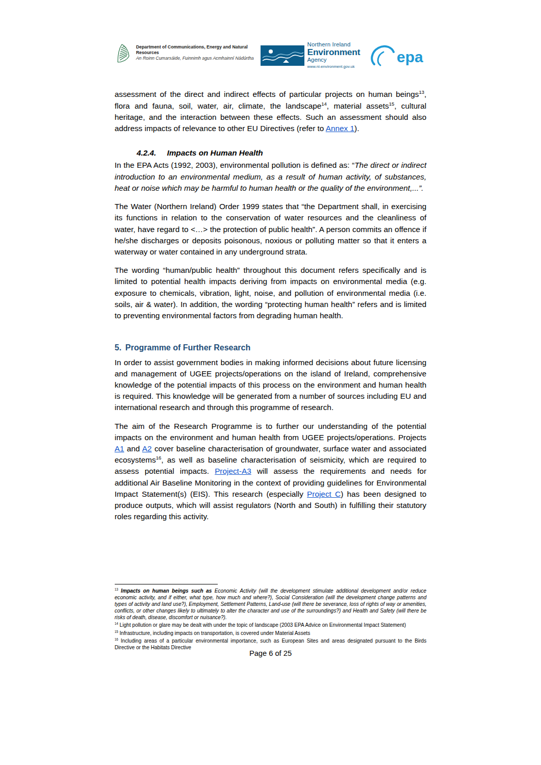Department of Communications, Energy and Natural Resources An Roinn Cumarsáide, Fuinnimh agus Acmhainní Nádúrtha
Northern Ireland Environment Agency
www.ni-environment.gov.uk
epa
assessment of the direct and indirect effects of particular projects on human beings13, flora and fauna, soil, water, air, climate, the landscape14, material assets15, cultural heritage, and the interaction between these effects. Such an assessment should also address impacts of relevance to other EU Directives (refer to Annex 1).
4.2.4. Impacts on Human Health
In the EPA Acts (1992, 2003), environmental pollution is defined as: “The direct or indirect introduction to an environmental medium, as a result of human activity, of substances, heat or noise which may be harmful to human health or the quality of the environment,...”.
The Water (Northern Ireland) Order 1999 states that “the Department shall, in exercising its functions in relation to the conservation of water resources and the cleanliness of water, have regard to <…> the protection of public health”. A person commits an offence if he/she discharges or deposits poisonous, noxious or polluting matter so that it enters a waterway or water contained in any underground strata.
The wording “human/public health” throughout this document refers specifically and is limited to potential health impacts deriving from impacts on environmental media (e.g. exposure to chemicals, vibration, light, noise, and pollution of environmental media (i.e. soils, air & water). In addition, the wording “protecting human health” refers and is limited to preventing environmental factors from degrading human health.
5. Programme of Further Research
In order to assist government bodies in making informed decisions about future licensing and management of UGEE projects/operations on the island of Ireland, comprehensive knowledge of the potential impacts of this process on the environment and human health is required. This knowledge will be generated from a number of sources including EU and international research and through this programme of research.
The aim of the Research Programme is to further our understanding of the potential impacts on the environment and human health from UGEE projects/operations. Projects A1 and A2 cover baseline characterisation of groundwater, surface water and associated ecosystems16, as well as baseline characterisation of seismicity, which are required to assess potential impacts. Project-A3 will assess the requirements and needs for additional Air Baseline Monitoring in the context of providing guidelines for Environmental Impact Statement(s) (EIS). This research (especially Project C) has been designed to produce outputs, which will assist regulators (North and South) in fulfilling their statutory roles regarding this activity.
13 Impacts on human beings such as Economic Activity (will the development stimulate additional development and/or reduce economic activity, and if either, what type, how much and where?), Social Consideration (will the development change patterns and types of activity and land use?), Employment, Settlement Patterns, Land-use (will there be severance, loss of rights of way or amenities, conflicts, or other changes likely to ultimately to alter the character and use of the surroundings?) and Health and Safety (will there be risks of death, disease, discomfort or nuisance?).
14 Light pollution or glare may be dealt with under the topic of landscape (2003 EPA Advice on Environmental Impact Statement)
15 Infrastructure, including impacts on transportation, is covered under Material Assets
16 Including areas of a particular environmental importance, such as European Sites and areas designated pursuant to the Birds Directive or the Habitats Directive
Page 6 of 25